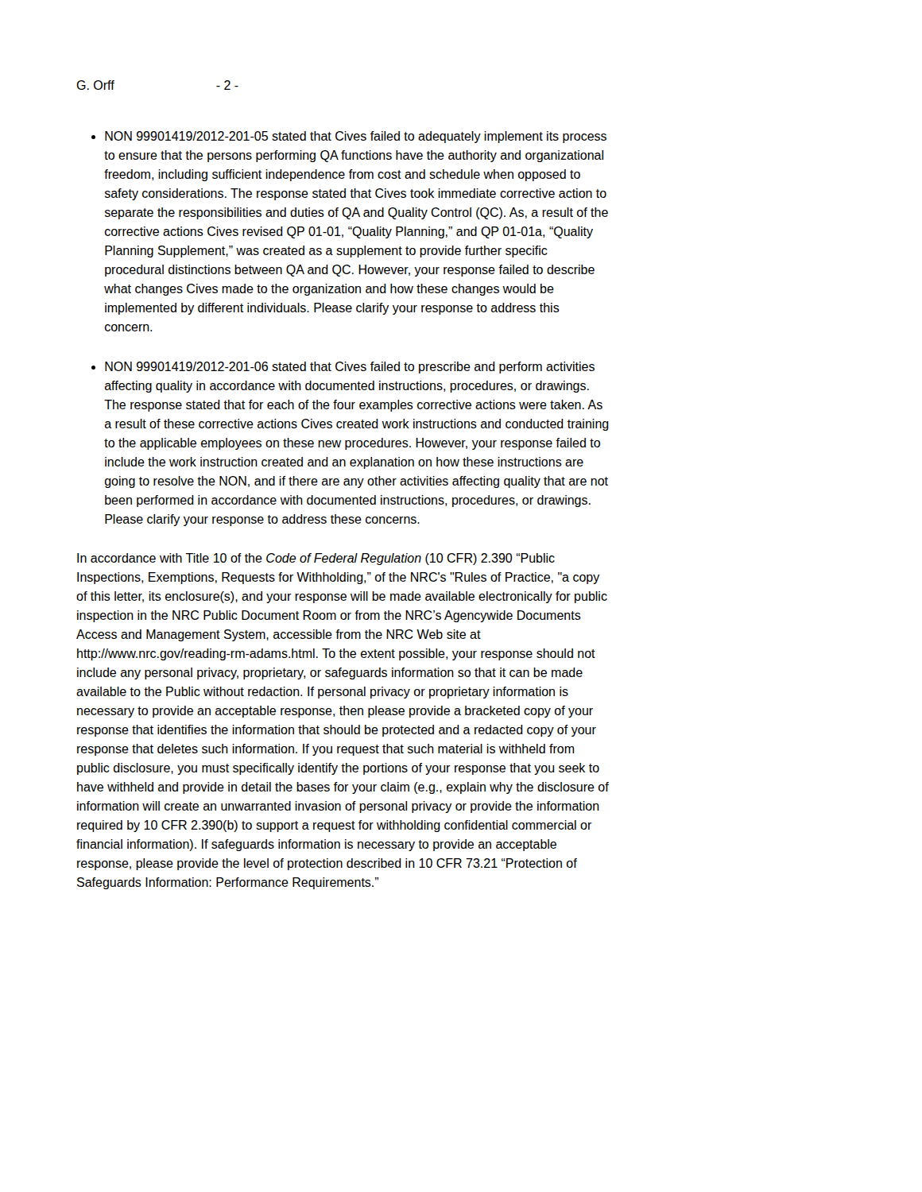G. Orff - 2 -
NON 99901419/2012-201-05 stated that Cives failed to adequately implement its process to ensure that the persons performing QA functions have the authority and organizational freedom, including sufficient independence from cost and schedule when opposed to safety considerations. The response stated that Cives took immediate corrective action to separate the responsibilities and duties of QA and Quality Control (QC). As, a result of the corrective actions Cives revised QP 01-01, “Quality Planning,” and QP 01-01a, “Quality Planning Supplement,” was created as a supplement to provide further specific procedural distinctions between QA and QC. However, your response failed to describe what changes Cives made to the organization and how these changes would be implemented by different individuals. Please clarify your response to address this concern.
NON 99901419/2012-201-06 stated that Cives failed to prescribe and perform activities affecting quality in accordance with documented instructions, procedures, or drawings. The response stated that for each of the four examples corrective actions were taken. As a result of these corrective actions Cives created work instructions and conducted training to the applicable employees on these new procedures. However, your response failed to include the work instruction created and an explanation on how these instructions are going to resolve the NON, and if there are any other activities affecting quality that are not been performed in accordance with documented instructions, procedures, or drawings. Please clarify your response to address these concerns.
In accordance with Title 10 of the Code of Federal Regulation (10 CFR) 2.390 “Public Inspections, Exemptions, Requests for Withholding,” of the NRC's "Rules of Practice, "a copy of this letter, its enclosure(s), and your response will be made available electronically for public inspection in the NRC Public Document Room or from the NRC’s Agencywide Documents Access and Management System, accessible from the NRC Web site at http://www.nrc.gov/reading-rm-adams.html. To the extent possible, your response should not include any personal privacy, proprietary, or safeguards information so that it can be made available to the Public without redaction. If personal privacy or proprietary information is necessary to provide an acceptable response, then please provide a bracketed copy of your response that identifies the information that should be protected and a redacted copy of your response that deletes such information. If you request that such material is withheld from public disclosure, you must specifically identify the portions of your response that you seek to have withheld and provide in detail the bases for your claim (e.g., explain why the disclosure of information will create an unwarranted invasion of personal privacy or provide the information required by 10 CFR 2.390(b) to support a request for withholding confidential commercial or financial information). If safeguards information is necessary to provide an acceptable response, please provide the level of protection described in 10 CFR 73.21 “Protection of Safeguards Information: Performance Requirements.”